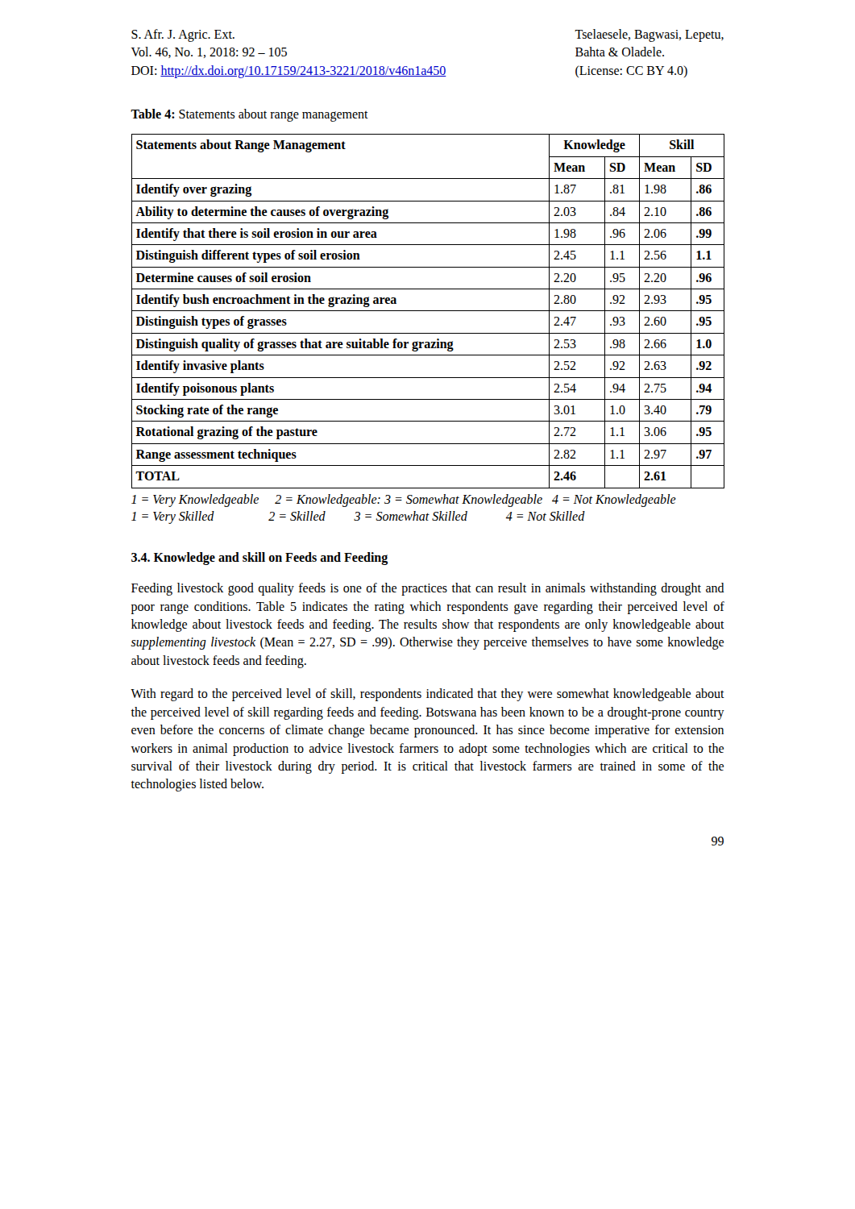S. Afr. J. Agric. Ext.
Vol. 46, No. 1, 2018: 92 – 105
DOI: http://dx.doi.org/10.17159/2413-3221/2018/v46n1a450
Tselaesele, Bagwasi, Lepetu,
Bahta & Oladele.
(License: CC BY 4.0)
Table 4: Statements about range management
| Statements about Range Management | Knowledge | Skill |
| --- | --- | --- |
| Mean | SD | Mean | SD |
| Identify over grazing | 1.87 | .81 | 1.98 | .86 |
| Ability to determine the causes of overgrazing | 2.03 | .84 | 2.10 | .86 |
| Identify that there is soil erosion in our area | 1.98 | .96 | 2.06 | .99 |
| Distinguish different types of soil erosion | 2.45 | 1.1 | 2.56 | 1.1 |
| Determine causes of soil erosion | 2.20 | .95 | 2.20 | .96 |
| Identify bush encroachment in the grazing area | 2.80 | .92 | 2.93 | .95 |
| Distinguish types of grasses | 2.47 | .93 | 2.60 | .95 |
| Distinguish quality of grasses that are suitable for grazing | 2.53 | .98 | 2.66 | 1.0 |
| Identify invasive plants | 2.52 | .92 | 2.63 | .92 |
| Identify poisonous plants | 2.54 | .94 | 2.75 | .94 |
| Stocking rate of the range | 3.01 | 1.0 | 3.40 | .79 |
| Rotational grazing of the pasture | 2.72 | 1.1 | 3.06 | .95 |
| Range assessment techniques | 2.82 | 1.1 | 2.97 | .97 |
| TOTAL | 2.46 | | 2.61 | |
1 = Very Knowledgeable 2 = Knowledgeable: 3 = Somewhat Knowledgeable 4 = Not Knowledgeable
1 = Very Skilled 2 = Skilled 3 = Somewhat Skilled 4 = Not Skilled
3.4. Knowledge and skill on Feeds and Feeding
Feeding livestock good quality feeds is one of the practices that can result in animals withstanding drought and poor range conditions. Table 5 indicates the rating which respondents gave regarding their perceived level of knowledge about livestock feeds and feeding. The results show that respondents are only knowledgeable about supplementing livestock (Mean = 2.27, SD = .99). Otherwise they perceive themselves to have some knowledge about livestock feeds and feeding.
With regard to the perceived level of skill, respondents indicated that they were somewhat knowledgeable about the perceived level of skill regarding feeds and feeding. Botswana has been known to be a drought-prone country even before the concerns of climate change became pronounced. It has since become imperative for extension workers in animal production to advice livestock farmers to adopt some technologies which are critical to the survival of their livestock during dry period. It is critical that livestock farmers are trained in some of the technologies listed below.
99